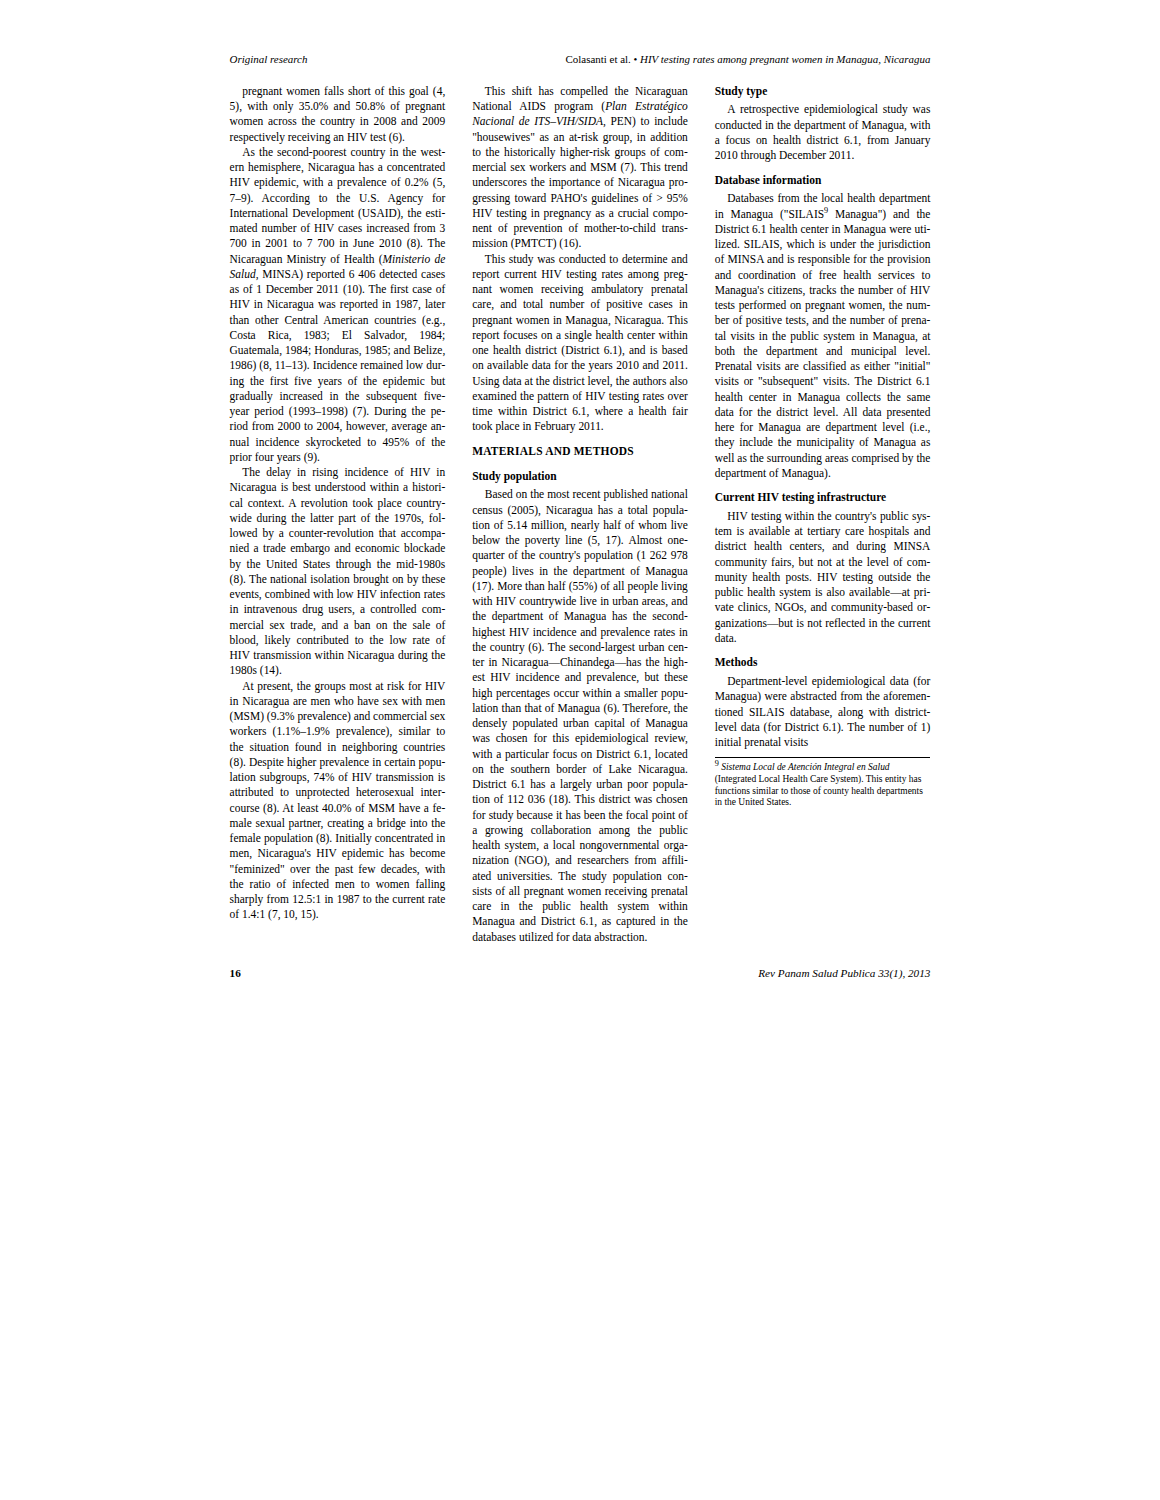Original research Colasanti et al. • HIV testing rates among pregnant women in Managua, Nicaragua
pregnant women falls short of this goal (4, 5), with only 35.0% and 50.8% of pregnant women across the country in 2008 and 2009 respectively receiving an HIV test (6).
As the second-poorest country in the western hemisphere, Nicaragua has a concentrated HIV epidemic, with a prevalence of 0.2% (5, 7–9). According to the U.S. Agency for International Development (USAID), the estimated number of HIV cases increased from 3 700 in 2001 to 7 700 in June 2010 (8). The Nicaraguan Ministry of Health (Ministerio de Salud, MINSA) reported 6 406 detected cases as of 1 December 2011 (10). The first case of HIV in Nicaragua was reported in 1987, later than other Central American countries (e.g., Costa Rica, 1983; El Salvador, 1984; Guatemala, 1984; Honduras, 1985; and Belize, 1986) (8, 11–13). Incidence remained low during the first five years of the epidemic but gradually increased in the subsequent five-year period (1993–1998) (7). During the period from 2000 to 2004, however, average annual incidence skyrocketed to 495% of the prior four years (9).
The delay in rising incidence of HIV in Nicaragua is best understood within a historical context. A revolution took place countrywide during the latter part of the 1970s, followed by a counter-revolution that accompanied a trade embargo and economic blockade by the United States through the mid-1980s (8). The national isolation brought on by these events, combined with low HIV infection rates in intravenous drug users, a controlled commercial sex trade, and a ban on the sale of blood, likely contributed to the low rate of HIV transmission within Nicaragua during the 1980s (14).
At present, the groups most at risk for HIV in Nicaragua are men who have sex with men (MSM) (9.3% prevalence) and commercial sex workers (1.1%–1.9% prevalence), similar to the situation found in neighboring countries (8). Despite higher prevalence in certain population subgroups, 74% of HIV transmission is attributed to unprotected heterosexual intercourse (8). At least 40.0% of MSM have a female sexual partner, creating a bridge into the female population (8). Initially concentrated in men, Nicaragua's HIV epidemic has become "feminized" over the past few decades, with the ratio of infected men to women falling sharply from 12.5:1 in 1987 to the current rate of 1.4:1 (7, 10, 15).
This shift has compelled the Nicaraguan National AIDS program (Plan Estratégico Nacional de ITS–VIH/SIDA, PEN) to include "housewives" as an at-risk group, in addition to the historically higher-risk groups of commercial sex workers and MSM (7). This trend underscores the importance of Nicaragua progressing toward PAHO's guidelines of > 95% HIV testing in pregnancy as a crucial component of prevention of mother-to-child transmission (PMTCT) (16).
This study was conducted to determine and report current HIV testing rates among pregnant women receiving ambulatory prenatal care, and total number of positive cases in pregnant women in Managua, Nicaragua. This report focuses on a single health center within one health district (District 6.1), and is based on available data for the years 2010 and 2011. Using data at the district level, the authors also examined the pattern of HIV testing rates over time within District 6.1, where a health fair took place in February 2011.
Materials and Methods
Study population
Based on the most recent published national census (2005), Nicaragua has a total population of 5.14 million, nearly half of whom live below the poverty line (5, 17). Almost one-quarter of the country's population (1 262 978 people) lives in the department of Managua (17). More than half (55%) of all people living with HIV countrywide live in urban areas, and the department of Managua has the second-highest HIV incidence and prevalence rates in the country (6). The second-largest urban center in Nicaragua—Chinandega—has the highest HIV incidence and prevalence, but these high percentages occur within a smaller population than that of Managua (6). Therefore, the densely populated urban capital of Managua was chosen for this epidemiological review, with a particular focus on District 6.1, located on the southern border of Lake Nicaragua. District 6.1 has a largely urban poor population of 112 036 (18). This district was chosen for study because it has been the focal point of a growing collaboration among the public health system, a local nongovernmental organization (NGO), and researchers from affiliated universities. The study population consists of all pregnant women receiving prenatal care in the public health system within Managua and District 6.1, as captured in the databases utilized for data abstraction.
Study type
A retrospective epidemiological study was conducted in the department of Managua, with a focus on health district 6.1, from January 2010 through December 2011.
Database information
Databases from the local health department in Managua ("SILAIS9 Managua") and the District 6.1 health center in Managua were utilized. SILAIS, which is under the jurisdiction of MINSA and is responsible for the provision and coordination of free health services to Managua's citizens, tracks the number of HIV tests performed on pregnant women, the number of positive tests, and the number of prenatal visits in the public system in Managua, at both the department and municipal level. Prenatal visits are classified as either "initial" visits or "subsequent" visits. The District 6.1 health center in Managua collects the same data for the district level. All data presented here for Managua are department level (i.e., they include the municipality of Managua as well as the surrounding areas comprised by the department of Managua).
Current HIV testing infrastructure
HIV testing within the country's public system is available at tertiary care hospitals and district health centers, and during MINSA community fairs, but not at the level of community health posts. HIV testing outside the public health system is also available—at private clinics, NGOs, and community-based organizations—but is not reflected in the current data.
Methods
Department-level epidemiological data (for Managua) were abstracted from the aforementioned SILAIS database, along with district-level data (for District 6.1). The number of 1) initial prenatal visits
9 Sistema Local de Atención Integral en Salud (Integrated Local Health Care System). This entity has functions similar to those of county health departments in the United States.
16 Rev Panam Salud Publica 33(1), 2013